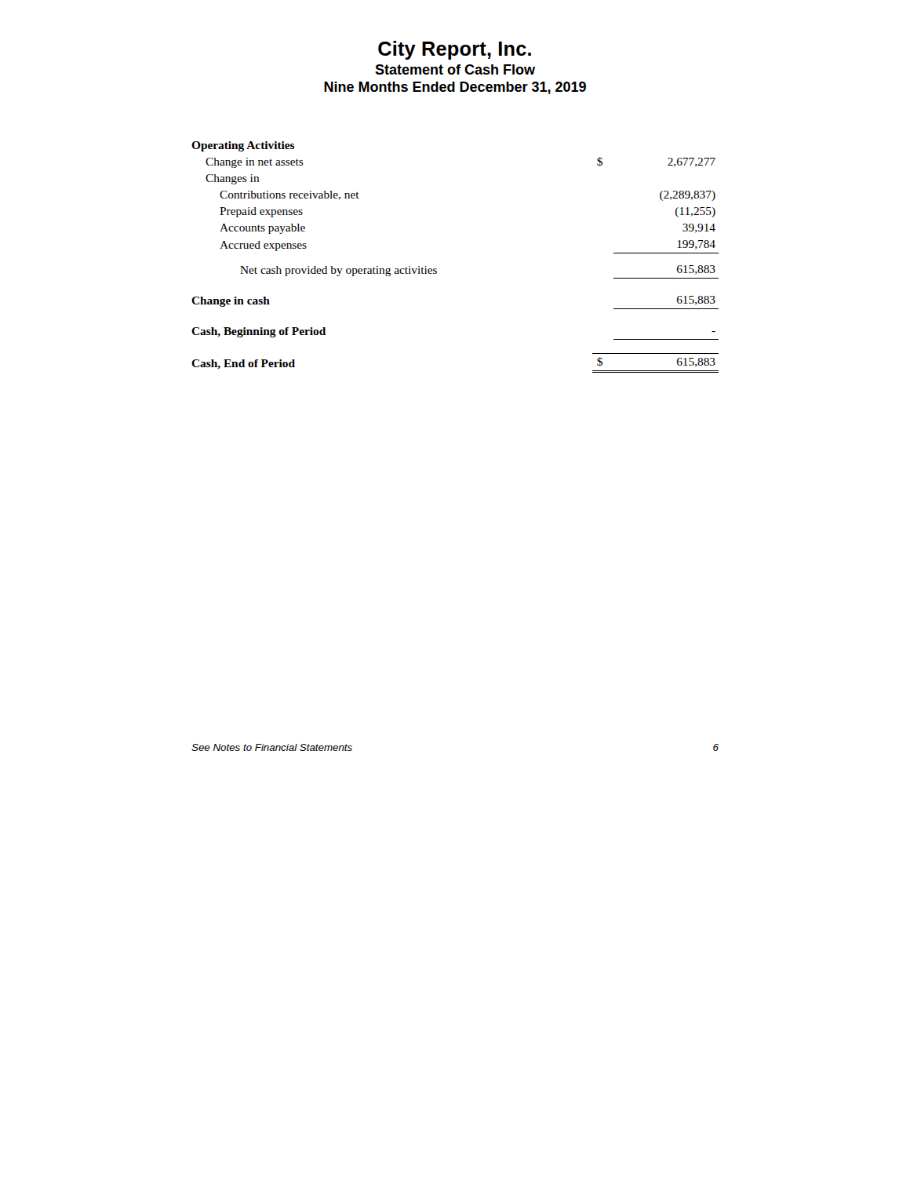City Report, Inc.
Statement of Cash Flow
Nine Months Ended December 31, 2019
| Operating Activities | | | |
| Change in net assets | | $ | 2,677,277 |
| Changes in | | | |
| Contributions receivable, net | | | (2,289,837) |
| Prepaid expenses | | | (11,255) |
| Accounts payable | | | 39,914 |
| Accrued expenses | | | 199,784 |
| Net cash provided by operating activities | | | 615,883 |
| Change in cash | | | 615,883 |
| Cash, Beginning of Period | | | - |
| Cash, End of Period | | $ | 615,883 |
See Notes to Financial Statements 6